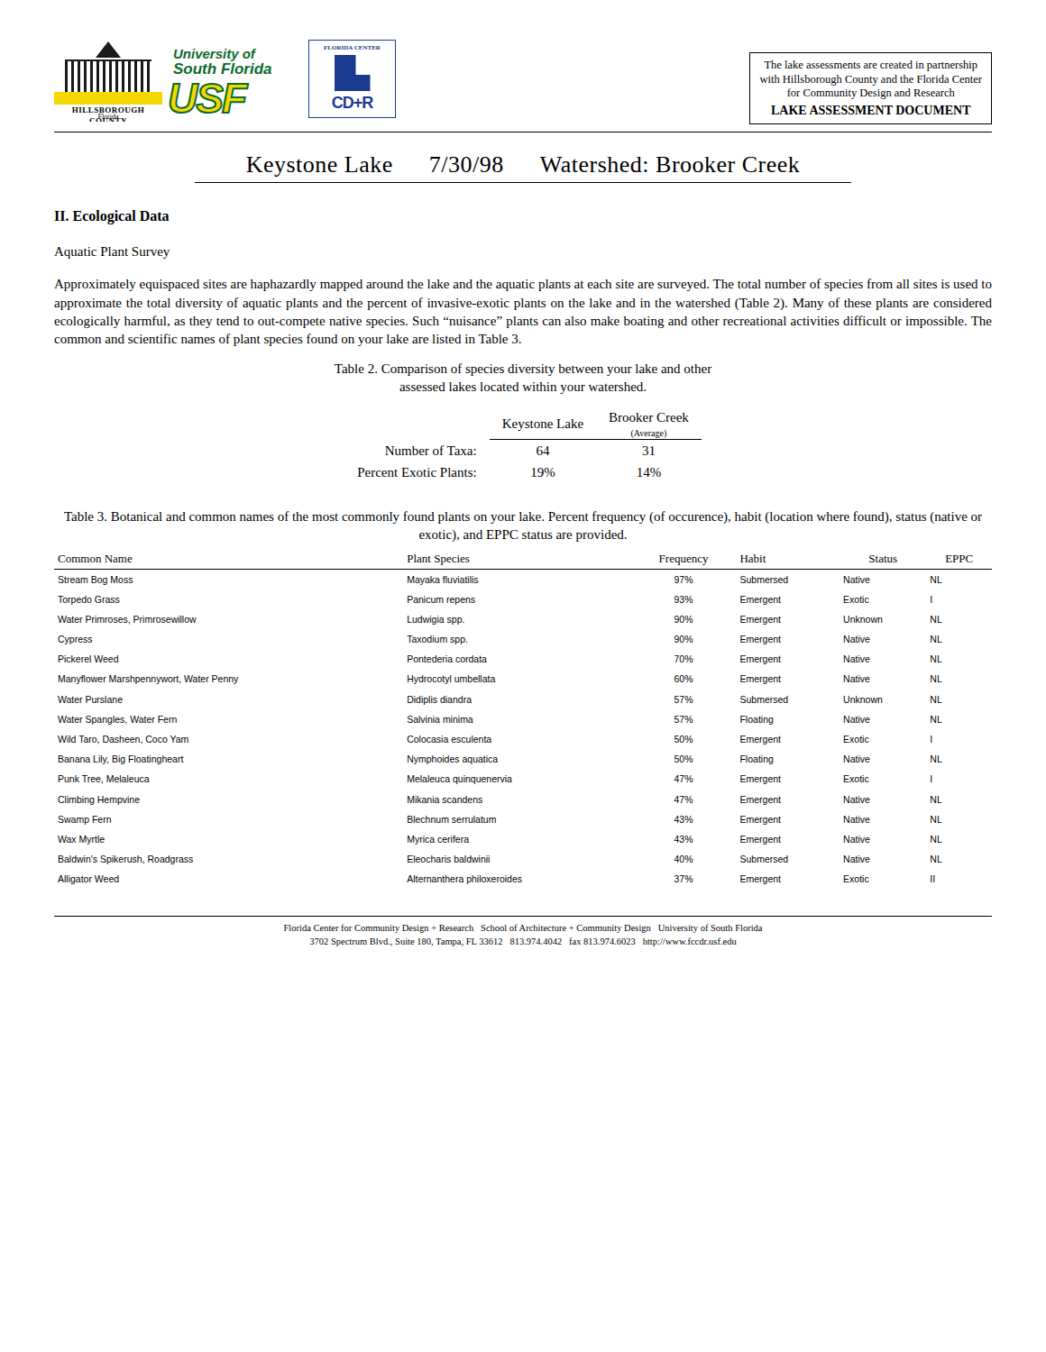HILLSBOROUGH COUNTY
Florida
University of
South Florida
USF
FLORIDA CENTER
CD+R
The lake assessments are created in partnership
with Hillsborough County and the Florida Center
for Community Design and Research
LAKE ASSESSMENT DOCUMENT
Keystone Lake 7/30/98 Watershed: Brooker Creek
II. Ecological Data
Aquatic Plant Survey
Approximately equispaced sites are haphazardly mapped around the lake and the aquatic plants at each site are surveyed. The total number of species from all sites is used to approximate the total diversity of aquatic plants and the percent of invasive-exotic plants on the lake and in the watershed (Table 2). Many of these plants are considered ecologically harmful, as they tend to out-compete native species. Such “nuisance” plants can also make boating and other recreational activities difficult or impossible. The common and scientific names of plant species found on your lake are listed in Table 3.
Table 2. Comparison of species diversity between your lake and other
assessed lakes located within your watershed.
| | Keystone Lake | Brooker Creek (Average) |
| --- | --- | --- |
| Number of Taxa: | 64 | 31 |
| Percent Exotic Plants: | 19% | 14% |
Table 3. Botanical and common names of the most commonly found plants on your lake. Percent frequency (of occurence), habit (location where found), status (native or exotic), and EPPC status are provided.
| Common Name | Plant Species | Frequency | Habit | Status | EPPC |
| --- | --- | --- | --- | --- | --- |
| Stream Bog Moss | Mayaka fluviatilis | 97% | Submersed | Native | NL |
| Torpedo Grass | Panicum repens | 93% | Emergent | Exotic | I |
| Water Primroses, Primrosewillow | Ludwigia spp. | 90% | Emergent | Unknown | NL |
| Cypress | Taxodium spp. | 90% | Emergent | Native | NL |
| Pickerel Weed | Pontederia cordata | 70% | Emergent | Native | NL |
| Manyflower Marshpennywort, Water Penny | Hydrocotyl umbellata | 60% | Emergent | Native | NL |
| Water Purslane | Didiplis diandra | 57% | Submersed | Unknown | NL |
| Water Spangles, Water Fern | Salvinia minima | 57% | Floating | Native | NL |
| Wild Taro, Dasheen, Coco Yam | Colocasia esculenta | 50% | Emergent | Exotic | I |
| Banana Lily, Big Floatingheart | Nymphoides aquatica | 50% | Floating | Native | NL |
| Punk Tree, Melaleuca | Melaleuca quinquenervia | 47% | Emergent | Exotic | I |
| Climbing Hempvine | Mikania scandens | 47% | Emergent | Native | NL |
| Swamp Fern | Blechnum serrulatum | 43% | Emergent | Native | NL |
| Wax Myrtle | Myrica cerifera | 43% | Emergent | Native | NL |
| Baldwin's Spikerush, Roadgrass | Eleocharis baldwinii | 40% | Submersed | Native | NL |
| Alligator Weed | Alternanthera philoxeroides | 37% | Emergent | Exotic | II |
Florida Center for Community Design + Research School of Architecture + Community Design University of South Florida
3702 Spectrum Blvd., Suite 180, Tampa, FL 33612 813.974.4042 fax 813.974.6023 http://www.fccdr.usf.edu